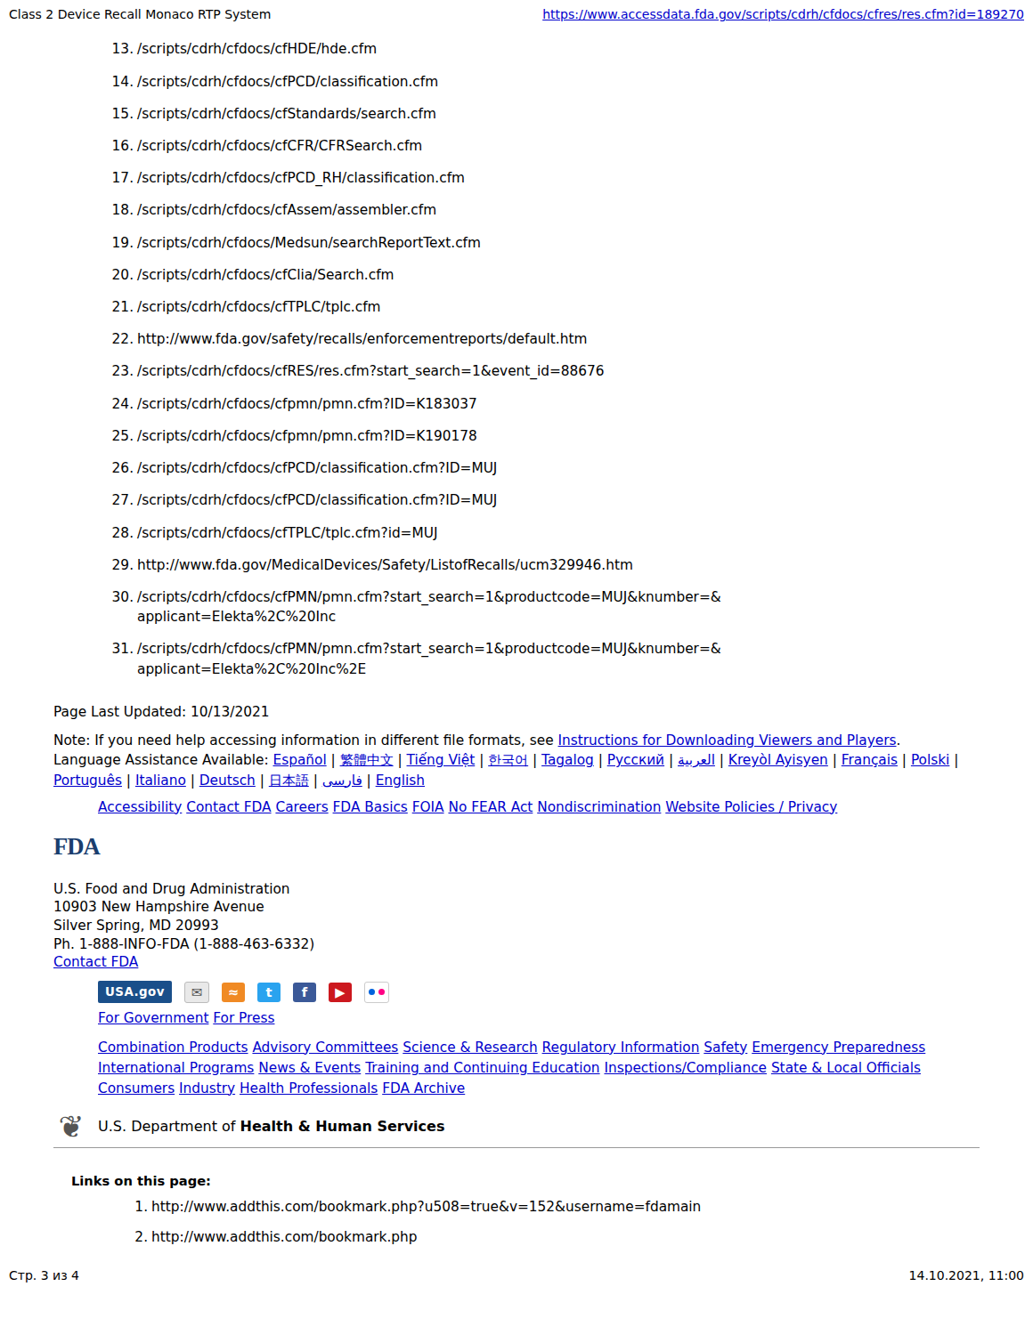Class 2 Device Recall Monaco RTP System
https://www.accessdata.fda.gov/scripts/cdrh/cfdocs/cfres/res.cfm?id=189270
/scripts/cdrh/cfdocs/cfHDE/hde.cfm
/scripts/cdrh/cfdocs/cfPCD/classification.cfm
/scripts/cdrh/cfdocs/cfStandards/search.cfm
/scripts/cdrh/cfdocs/cfCFR/CFRSearch.cfm
/scripts/cdrh/cfdocs/cfPCD_RH/classification.cfm
/scripts/cdrh/cfdocs/cfAssem/assembler.cfm
/scripts/cdrh/cfdocs/Medsun/searchReportText.cfm
/scripts/cdrh/cfdocs/cfClia/Search.cfm
/scripts/cdrh/cfdocs/cfTPLC/tplc.cfm
http://www.fda.gov/safety/recalls/enforcementreports/default.htm
/scripts/cdrh/cfdocs/cfRES/res.cfm?start_search=1&event_id=88676
/scripts/cdrh/cfdocs/cfpmn/pmn.cfm?ID=K183037
/scripts/cdrh/cfdocs/cfpmn/pmn.cfm?ID=K190178
/scripts/cdrh/cfdocs/cfPCD/classification.cfm?ID=MUJ
/scripts/cdrh/cfdocs/cfPCD/classification.cfm?ID=MUJ
/scripts/cdrh/cfdocs/cfTPLC/tplc.cfm?id=MUJ
http://www.fda.gov/MedicalDevices/Safety/ListofRecalls/ucm329946.htm
/scripts/cdrh/cfdocs/cfPMN/pmn.cfm?start_search=1&productcode=MUJ&knumber=&applicant=Elekta%2C%20Inc
/scripts/cdrh/cfdocs/cfPMN/pmn.cfm?start_search=1&productcode=MUJ&knumber=&applicant=Elekta%2C%20Inc%2E
Page Last Updated: 10/13/2021
Note: If you need help accessing information in different file formats, see Instructions for Downloading Viewers and Players.
Language Assistance Available: Español | 繁體中文 | Tiếng Việt | 한국어 | Tagalog | Русский | العربية | Kreyòl Ayisyen | Français | Polski | Português | Italiano | Deutsch | 日本語 | فارسی | English
Accessibility Contact FDA Careers FDA Basics FOIA No FEAR Act Nondiscrimination Website Policies / Privacy
FDA
U.S. Food and Drug Administration
10903 New Hampshire Avenue
Silver Spring, MD 20993
Ph. 1-888-INFO-FDA (1-888-463-6332)
Contact FDA
USA.gov ✉ ≈ t f ▶
For Government For Press
Combination Products Advisory Committees Science & Research Regulatory Information Safety Emergency Preparedness International Programs News & Events Training and Continuing Education Inspections/Compliance State & Local Officials Consumers Industry Health Professionals FDA Archive
U.S. Department of Health & Human Services
Links on this page:
http://www.addthis.com/bookmark.php?u508=true&v=152&username=fdamain
http://www.addthis.com/bookmark.php
Стр. 3 из 4
14.10.2021, 11:00